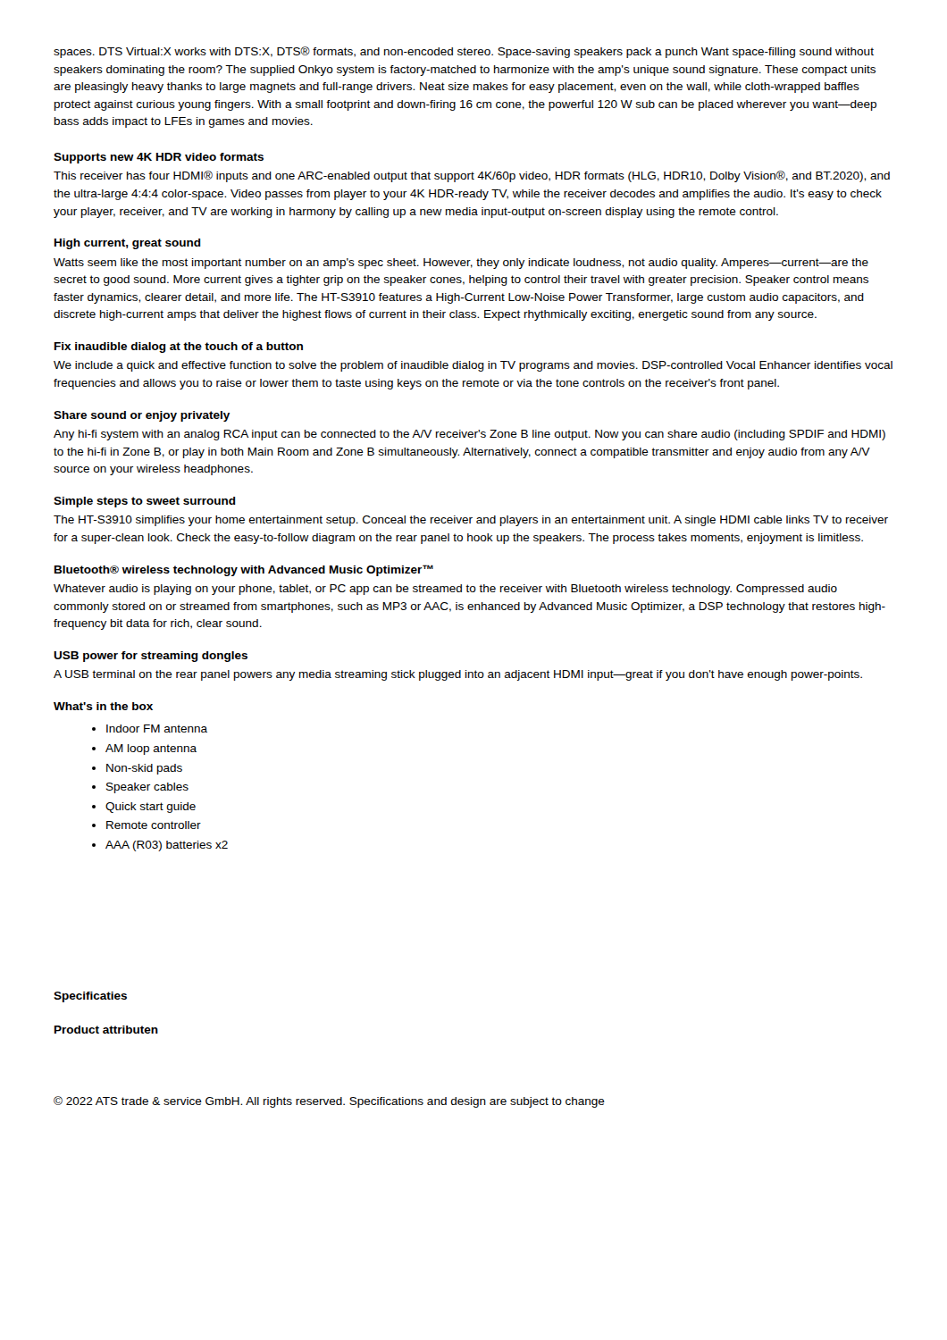spaces. DTS Virtual:X works with DTS:X, DTS® formats, and non-encoded stereo. Space-saving speakers pack a punch Want space-filling sound without speakers dominating the room? The supplied Onkyo system is factory-matched to harmonize with the amp's unique sound signature. These compact units are pleasingly heavy thanks to large magnets and full-range drivers. Neat size makes for easy placement, even on the wall, while cloth-wrapped baffles protect against curious young fingers. With a small footprint and down-firing 16 cm cone, the powerful 120 W sub can be placed wherever you want—deep bass adds impact to LFEs in games and movies.
Supports new 4K HDR video formats
This receiver has four HDMI® inputs and one ARC-enabled output that support 4K/60p video, HDR formats (HLG, HDR10, Dolby Vision®, and BT.2020), and the ultra-large 4:4:4 color-space. Video passes from player to your 4K HDR-ready TV, while the receiver decodes and amplifies the audio. It's easy to check your player, receiver, and TV are working in harmony by calling up a new media input-output on-screen display using the remote control.
High current, great sound
Watts seem like the most important number on an amp's spec sheet. However, they only indicate loudness, not audio quality. Amperes—current—are the secret to good sound. More current gives a tighter grip on the speaker cones, helping to control their travel with greater precision. Speaker control means faster dynamics, clearer detail, and more life. The HT-S3910 features a High-Current Low-Noise Power Transformer, large custom audio capacitors, and discrete high-current amps that deliver the highest flows of current in their class. Expect rhythmically exciting, energetic sound from any source.
Fix inaudible dialog at the touch of a button
We include a quick and effective function to solve the problem of inaudible dialog in TV programs and movies. DSP-controlled Vocal Enhancer identifies vocal frequencies and allows you to raise or lower them to taste using keys on the remote or via the tone controls on the receiver's front panel.
Share sound or enjoy privately
Any hi-fi system with an analog RCA input can be connected to the A/V receiver's Zone B line output. Now you can share audio (including SPDIF and HDMI) to the hi-fi in Zone B, or play in both Main Room and Zone B simultaneously. Alternatively, connect a compatible transmitter and enjoy audio from any A/V source on your wireless headphones.
Simple steps to sweet surround
The HT-S3910 simplifies your home entertainment setup. Conceal the receiver and players in an entertainment unit. A single HDMI cable links TV to receiver for a super-clean look. Check the easy-to-follow diagram on the rear panel to hook up the speakers. The process takes moments, enjoyment is limitless.
Bluetooth® wireless technology with Advanced Music Optimizer™
Whatever audio is playing on your phone, tablet, or PC app can be streamed to the receiver with Bluetooth wireless technology. Compressed audio commonly stored on or streamed from smartphones, such as MP3 or AAC, is enhanced by Advanced Music Optimizer, a DSP technology that restores high-frequency bit data for rich, clear sound.
USB power for streaming dongles
A USB terminal on the rear panel powers any media streaming stick plugged into an adjacent HDMI input—great if you don't have enough power-points.
What's in the box
Indoor FM antenna
AM loop antenna
Non-skid pads
Speaker cables
Quick start guide
Remote controller
AAA (R03) batteries x2
Specificaties
Product attributen
© 2022 ATS trade & service GmbH. All rights reserved. Specifications and design are subject to change